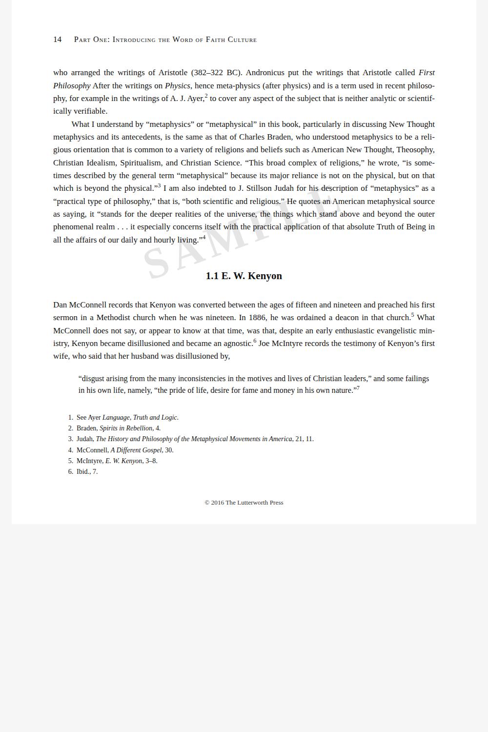SAMPLE
14 Part One: Introducing the Word of Faith Culture
who arranged the writings of Aristotle (382–322 BC). Andronicus put the writings that Aristotle called First Philosophy After the writings on Physics, hence meta-physics (after physics) and is a term used in recent philosophy, for example in the writings of A. J. Ayer,2 to cover any aspect of the subject that is neither analytic or scientifically verifiable.
What I understand by “metaphysics” or “metaphysical” in this book, particularly in discussing New Thought metaphysics and its antecedents, is the same as that of Charles Braden, who understood metaphysics to be a religious orientation that is common to a variety of religions and beliefs such as American New Thought, Theosophy, Christian Idealism, Spiritualism, and Christian Science. “This broad complex of religions,” he wrote, “is sometimes described by the general term “metaphysical” because its major reliance is not on the physical, but on that which is beyond the physical.”3 I am also indebted to J. Stillson Judah for his description of “metaphysics” as a “practical type of philosophy,” that is, “both scientific and religious.” He quotes an American metaphysical source as saying, it “stands for the deeper realities of the universe, the things which stand above and beyond the outer phenomenal realm . . . it especially concerns itself with the practical application of that absolute Truth of Being in all the affairs of our daily and hourly living.”4
1.1 E. W. Kenyon
Dan McConnell records that Kenyon was converted between the ages of fifteen and nineteen and preached his first sermon in a Methodist church when he was nineteen. In 1886, he was ordained a deacon in that church.5 What McConnell does not say, or appear to know at that time, was that, despite an early enthusiastic evangelistic ministry, Kenyon became disillusioned and became an agnostic.6 Joe McIntyre records the testimony of Kenyon’s first wife, who said that her husband was disillusioned by,
“disgust arising from the many inconsistencies in the motives and lives of Christian leaders,” and some failings in his own life, namely, “the pride of life, desire for fame and money in his own nature.”7
See Ayer Language, Truth and Logic.
Braden, Spirits in Rebellion, 4.
Judah, The History and Philosophy of the Metaphysical Movements in America, 21, 11.
McConnell, A Different Gospel, 30.
McIntyre, E. W. Kenyon, 3–8.
Ibid., 7.
© 2016 The Lutterworth Press